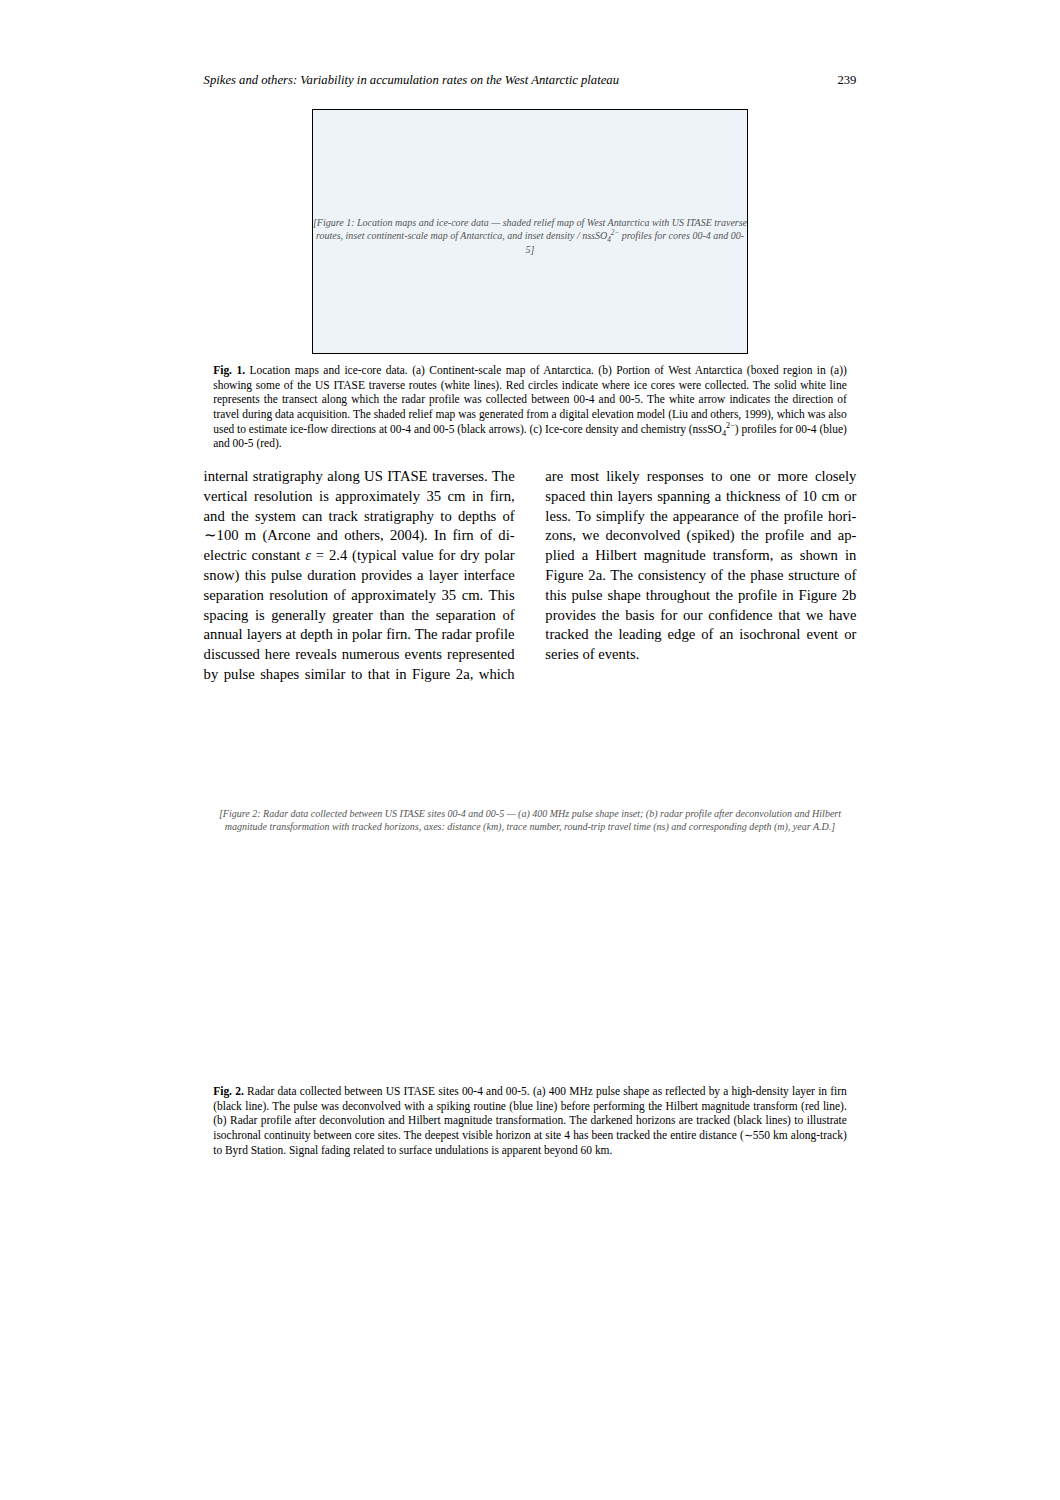Spikes and others: Variability in accumulation rates on the West Antarctic plateau 239
[Figure 1: Location maps and ice-core data — shaded relief map of West Antarctica with US ITASE traverse routes, inset continent-scale map of Antarctica, and inset density / nssSO42− profiles for cores 00-4 and 00-5]
Fig. 1. Location maps and ice-core data. (a) Continent-scale map of Antarctica. (b) Portion of West Antarctica (boxed region in (a)) showing some of the US ITASE traverse routes (white lines). Red circles indicate where ice cores were collected. The solid white line represents the transect along which the radar profile was collected between 00-4 and 00-5. The white arrow indicates the direction of travel during data acquisition. The shaded relief map was generated from a digital elevation model (Liu and others, 1999), which was also used to estimate ice-flow directions at 00-4 and 00-5 (black arrows). (c) Ice-core density and chemistry (nssSO42−) profiles for 00-4 (blue) and 00-5 (red).
internal stratigraphy along US ITASE traverses. The vertical resolution is approximately 35 cm in firn, and the system can track stratigraphy to depths of ∼100 m (Arcone and others, 2004). In firn of dielectric constant ε = 2.4 (typical value for dry polar snow) this pulse duration provides a layer interface separation resolution of approximately 35 cm. This spacing is generally greater than the separation of annual layers at depth in polar firn. The radar profile discussed here reveals numerous events represented by pulse shapes similar to that in Figure 2a, which are most likely responses to one or more closely spaced thin layers spanning a thickness of 10 cm or less. To simplify the appearance of the profile horizons, we deconvolved (spiked) the profile and applied a Hilbert magnitude transform, as shown in Figure 2a. The consistency of the phase structure of this pulse shape throughout the profile in Figure 2b provides the basis for our confidence that we have tracked the leading edge of an isochronal event or series of events.
[Figure 2: Radar data collected between US ITASE sites 00-4 and 00-5 — (a) 400 MHz pulse shape inset; (b) radar profile after deconvolution and Hilbert magnitude transformation with tracked horizons, axes: distance (km), trace number, round-trip travel time (ns) and corresponding depth (m), year A.D.]
Fig. 2. Radar data collected between US ITASE sites 00-4 and 00-5. (a) 400 MHz pulse shape as reflected by a high-density layer in firn (black line). The pulse was deconvolved with a spiking routine (blue line) before performing the Hilbert magnitude transform (red line). (b) Radar profile after deconvolution and Hilbert magnitude transformation. The darkened horizons are tracked (black lines) to illustrate isochronal continuity between core sites. The deepest visible horizon at site 4 has been tracked the entire distance (∼550 km along-track) to Byrd Station. Signal fading related to surface undulations is apparent beyond 60 km.